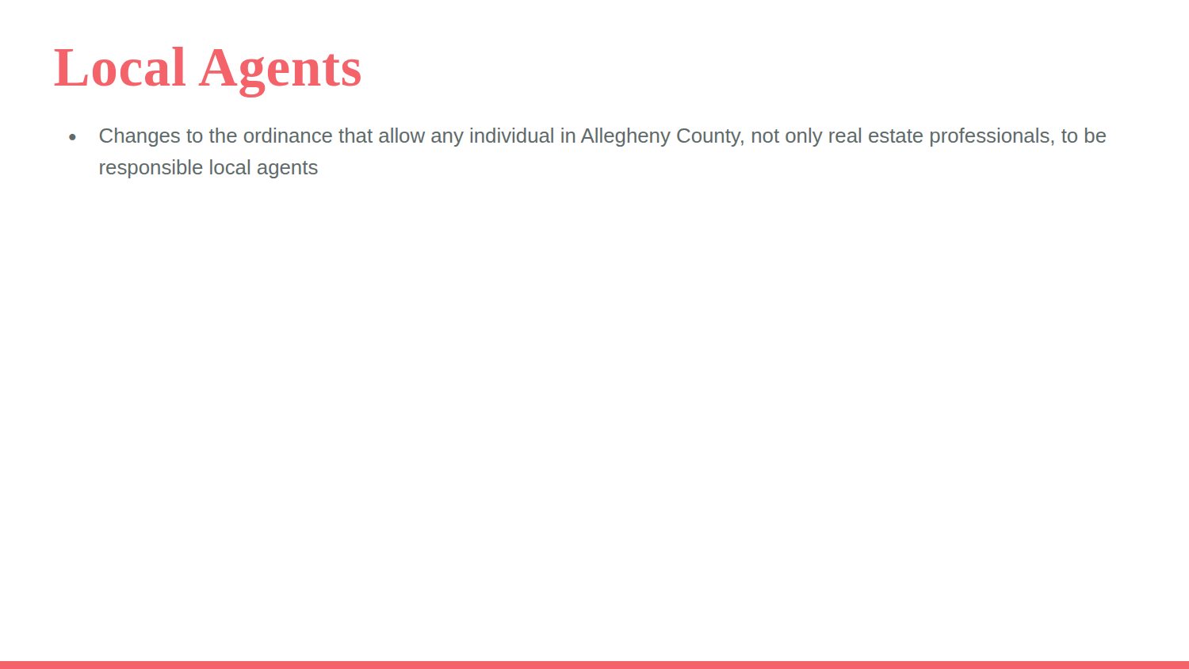Local Agents
Changes to the ordinance that allow any individual in Allegheny County, not only real estate professionals, to be responsible local agents